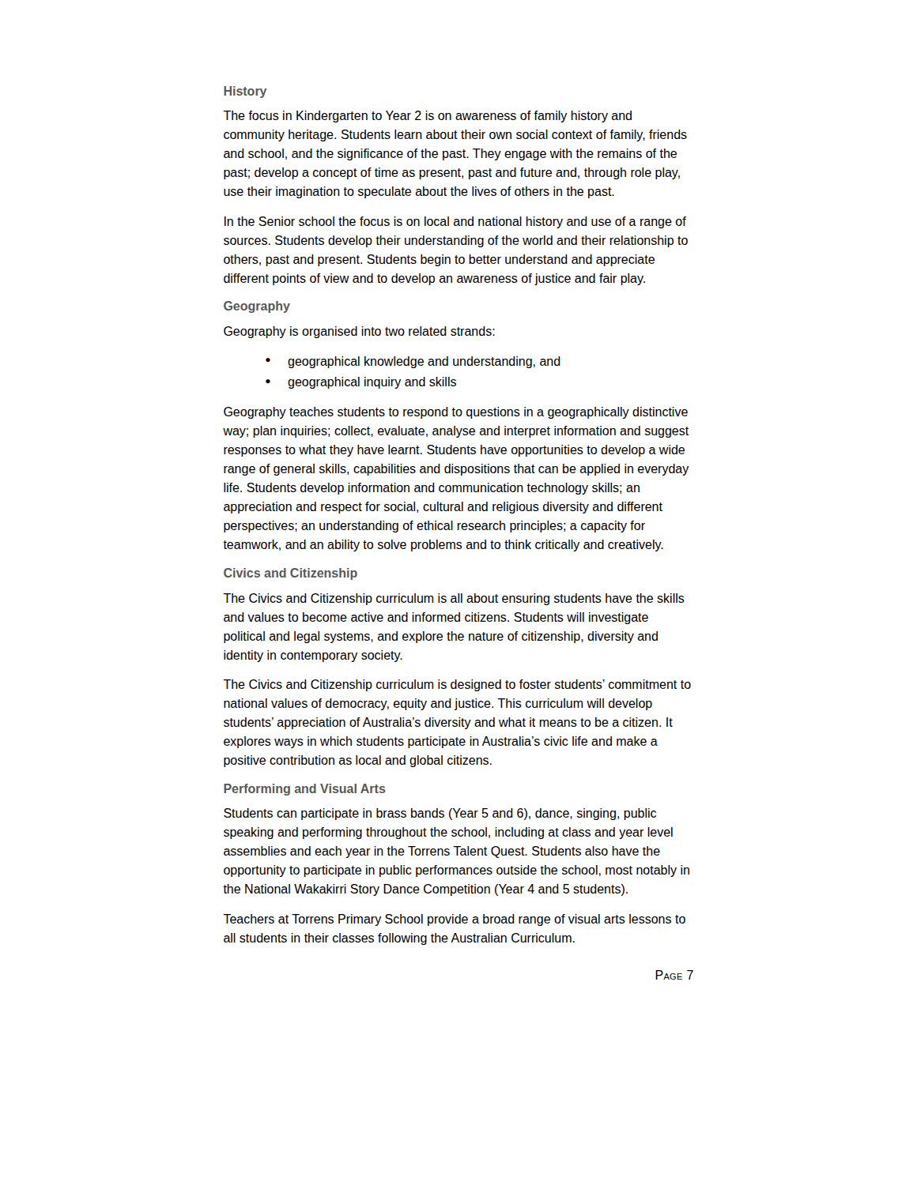History
The focus in Kindergarten to Year 2 is on awareness of family history and community heritage. Students learn about their own social context of family, friends and school, and the significance of the past. They engage with the remains of the past; develop a concept of time as present, past and future and, through role play, use their imagination to speculate about the lives of others in the past.
In the Senior school the focus is on local and national history and use of a range of sources. Students develop their understanding of the world and their relationship to others, past and present. Students begin to better understand and appreciate different points of view and to develop an awareness of justice and fair play.
Geography
Geography is organised into two related strands:
geographical knowledge and understanding, and
geographical inquiry and skills
Geography teaches students to respond to questions in a geographically distinctive way; plan inquiries; collect, evaluate, analyse and interpret information and suggest responses to what they have learnt. Students have opportunities to develop a wide range of general skills, capabilities and dispositions that can be applied in everyday life. Students develop information and communication technology skills; an appreciation and respect for social, cultural and religious diversity and different perspectives; an understanding of ethical research principles; a capacity for teamwork, and an ability to solve problems and to think critically and creatively.
Civics and Citizenship
The Civics and Citizenship curriculum is all about ensuring students have the skills and values to become active and informed citizens. Students will investigate political and legal systems, and explore the nature of citizenship, diversity and identity in contemporary society.
The Civics and Citizenship curriculum is designed to foster students’ commitment to national values of democracy, equity and justice. This curriculum will develop students’ appreciation of Australia’s diversity and what it means to be a citizen. It explores ways in which students participate in Australia’s civic life and make a positive contribution as local and global citizens.
Performing and Visual Arts
Students can participate in brass bands (Year 5 and 6), dance, singing, public speaking and performing throughout the school, including at class and year level assemblies and each year in the Torrens Talent Quest. Students also have the opportunity to participate in public performances outside the school, most notably in the National Wakakirri Story Dance Competition (Year 4 and 5 students).
Teachers at Torrens Primary School provide a broad range of visual arts lessons to all students in their classes following the Australian Curriculum.
Page 7